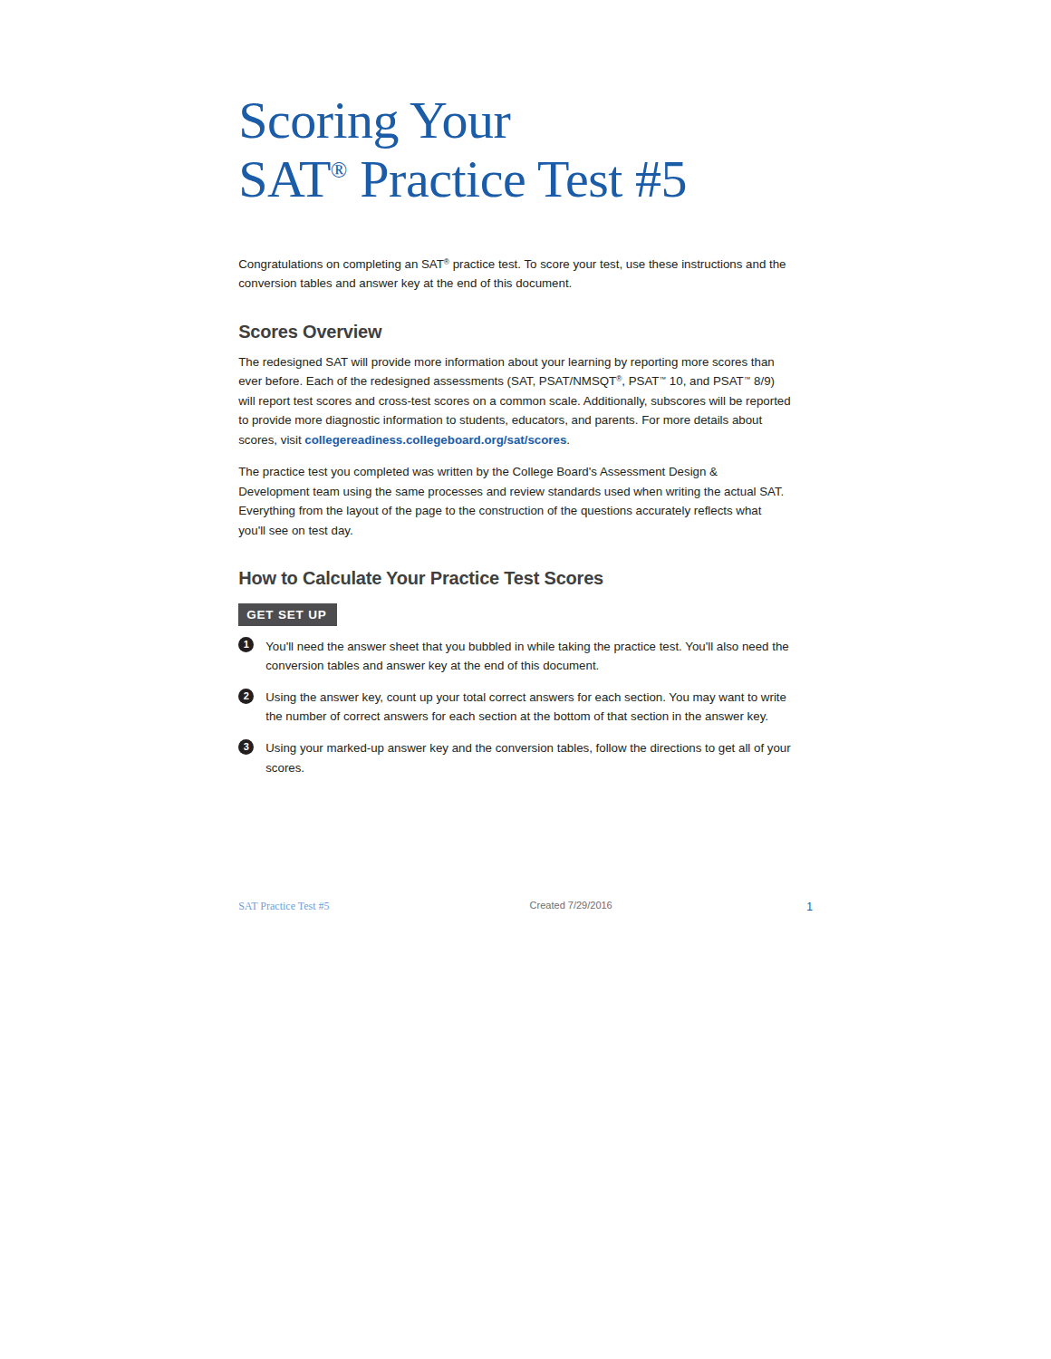Scoring Your
SAT® Practice Test #5
Congratulations on completing an SAT® practice test. To score your test, use these instructions and the conversion tables and answer key at the end of this document.
Scores Overview
The redesigned SAT will provide more information about your learning by reporting more scores than ever before. Each of the redesigned assessments (SAT, PSAT/NMSQT®, PSAT™ 10, and PSAT™ 8/9) will report test scores and cross-test scores on a common scale. Additionally, subscores will be reported to provide more diagnostic information to students, educators, and parents. For more details about scores, visit collegereadiness.collegeboard.org/sat/scores.
The practice test you completed was written by the College Board's Assessment Design & Development team using the same processes and review standards used when writing the actual SAT. Everything from the layout of the page to the construction of the questions accurately reflects what you'll see on test day.
How to Calculate Your Practice Test Scores
GET SET UP
1 You'll need the answer sheet that you bubbled in while taking the practice test. You'll also need the conversion tables and answer key at the end of this document.
2 Using the answer key, count up your total correct answers for each section. You may want to write the number of correct answers for each section at the bottom of that section in the answer key.
3 Using your marked-up answer key and the conversion tables, follow the directions to get all of your scores.
SAT Practice Test #5
Created 7/29/2016
1